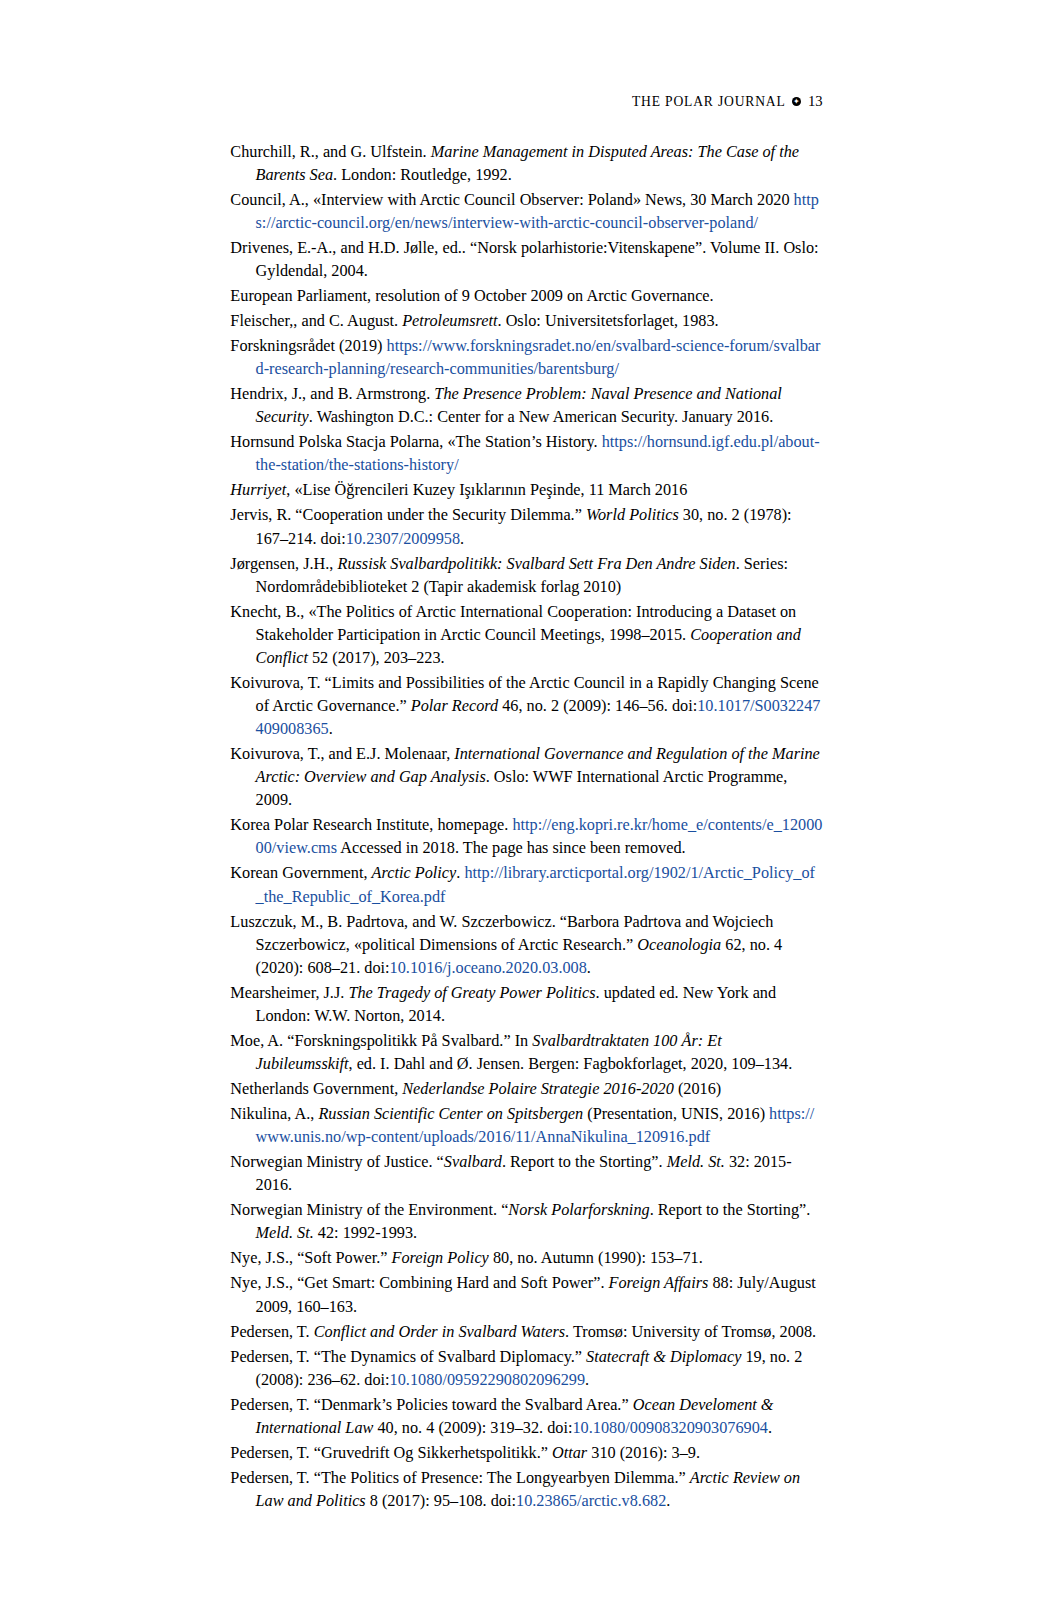The Polar Journal ✦ 13
Churchill, R., and G. Ulfstein. Marine Management in Disputed Areas: The Case of the Barents Sea. London: Routledge, 1992.
Council, A., «Interview with Arctic Council Observer: Poland» News, 30 March 2020 https://arctic-council.org/en/news/interview-with-arctic-council-observer-poland/
Drivenes, E.-A., and H.D. Jølle, ed.. “Norsk polarhistorie:Vitenskapene”. Volume II. Oslo: Gyldendal, 2004.
European Parliament, resolution of 9 October 2009 on Arctic Governance.
Fleischer,, and C. August. Petroleumsrett. Oslo: Universitetsforlaget, 1983.
Forskningsrådet (2019) https://www.forskningsradet.no/en/svalbard-science-forum/svalbard-research-planning/research-communities/barentsburg/
Hendrix, J., and B. Armstrong. The Presence Problem: Naval Presence and National Security. Washington D.C.: Center for a New American Security. January 2016.
Hornsund Polska Stacja Polarna, «The Station’s History. https://hornsund.igf.edu.pl/about-the-station/the-stations-history/
Hurriyet, «Lise Öğrencileri Kuzey Işıklarının Peşinde, 11 March 2016
Jervis, R. “Cooperation under the Security Dilemma.” World Politics 30, no. 2 (1978): 167–214. doi:10.2307/2009958.
Jørgensen, J.H., Russisk Svalbardpolitikk: Svalbard Sett Fra Den Andre Siden. Series: Nordområdebiblioteket 2 (Tapir akademisk forlag 2010)
Knecht, B., «The Politics of Arctic International Cooperation: Introducing a Dataset on Stakeholder Participation in Arctic Council Meetings, 1998–2015. Cooperation and Conflict 52 (2017), 203–223.
Koivurova, T. “Limits and Possibilities of the Arctic Council in a Rapidly Changing Scene of Arctic Governance.” Polar Record 46, no. 2 (2009): 146–56. doi:10.1017/S0032247409008365.
Koivurova, T., and E.J. Molenaar, International Governance and Regulation of the Marine Arctic: Overview and Gap Analysis. Oslo: WWF International Arctic Programme, 2009.
Korea Polar Research Institute, homepage. http://eng.kopri.re.kr/home_e/contents/e_1200000/view.cms Accessed in 2018. The page has since been removed.
Korean Government, Arctic Policy. http://library.arcticportal.org/1902/1/Arctic_Policy_of_the_Republic_of_Korea.pdf
Luszczuk, M., B. Padrtova, and W. Szczerbowicz. “Barbora Padrtova and Wojciech Szczerbowicz, «political Dimensions of Arctic Research.” Oceanologia 62, no. 4 (2020): 608–21. doi:10.1016/j.oceano.2020.03.008.
Mearsheimer, J.J. The Tragedy of Greaty Power Politics. updated ed. New York and London: W.W. Norton, 2014.
Moe, A. “Forskningspolitikk På Svalbard.” In Svalbardtraktaten 100 År: Et Jubileumsskift, ed. I. Dahl and Ø. Jensen. Bergen: Fagbokforlaget, 2020, 109–134.
Netherlands Government, Nederlandse Polaire Strategie 2016-2020 (2016)
Nikulina, A., Russian Scientific Center on Spitsbergen (Presentation, UNIS, 2016) https://www.unis.no/wp-content/uploads/2016/11/AnnaNikulina_120916.pdf
Norwegian Ministry of Justice. “Svalbard. Report to the Storting”. Meld. St. 32: 2015-2016.
Norwegian Ministry of the Environment. “Norsk Polarforskning. Report to the Storting”. Meld. St. 42: 1992-1993.
Nye, J.S., “Soft Power.” Foreign Policy 80, no. Autumn (1990): 153–71.
Nye, J.S., “Get Smart: Combining Hard and Soft Power”. Foreign Affairs 88: July/August 2009, 160–163.
Pedersen, T. Conflict and Order in Svalbard Waters. Tromsø: University of Tromsø, 2008.
Pedersen, T. “The Dynamics of Svalbard Diplomacy.” Statecraft & Diplomacy 19, no. 2 (2008): 236–62. doi:10.1080/09592290802096299.
Pedersen, T. “Denmark’s Policies toward the Svalbard Area.” Ocean Develoment & International Law 40, no. 4 (2009): 319–32. doi:10.1080/00908320903076904.
Pedersen, T. “Gruvedrift Og Sikkerhetspolitikk.” Ottar 310 (2016): 3–9.
Pedersen, T. “The Politics of Presence: The Longyearbyen Dilemma.” Arctic Review on Law and Politics 8 (2017): 95–108. doi:10.23865/arctic.v8.682.